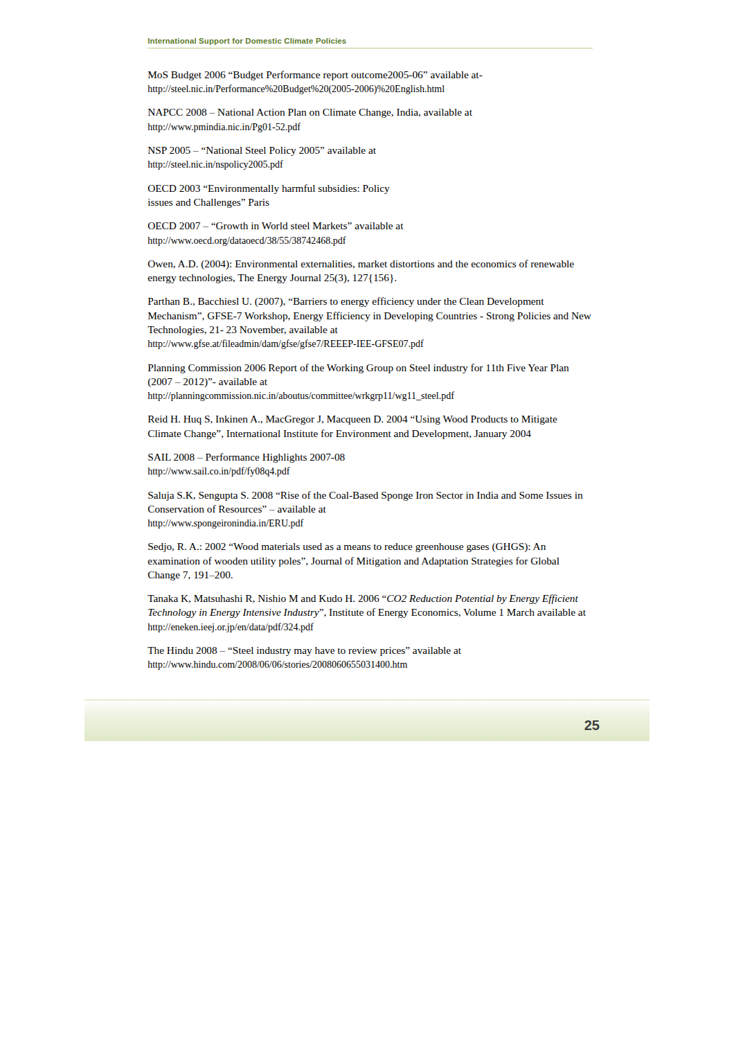International Support for Domestic Climate Policies
MoS Budget 2006 “Budget Performance report outcome2005-06” available at-
http://steel.nic.in/Performance%20Budget%20(2005-2006)%20English.html
NAPCC 2008 – National Action Plan on Climate Change, India, available at
http://www.pmindia.nic.in/Pg01-52.pdf
NSP 2005 – “National Steel Policy 2005” available at
http://steel.nic.in/nspolicy2005.pdf
OECD 2003 “Environmentally harmful subsidies: Policy
issues and Challenges” Paris
OECD 2007 – “Growth in World steel Markets” available at
http://www.oecd.org/dataoecd/38/55/38742468.pdf
Owen, A.D. (2004): Environmental externalities, market distortions and the economics of renewable energy technologies, The Energy Journal 25(3), 127{156}.
Parthan B., Bacchiesl U. (2007), “Barriers to energy efficiency under the Clean Development Mechanism”, GFSE-7 Workshop, Energy Efficiency in Developing Countries - Strong Policies and New Technologies, 21- 23 November, available at
http://www.gfse.at/fileadmin/dam/gfse/gfse7/REEEP-IEE-GFSE07.pdf
Planning Commission 2006 Report of the Working Group on Steel industry for 11th Five Year Plan (2007 – 2012)”- available at
http://planningcommission.nic.in/aboutus/committee/wrkgrp11/wg11_steel.pdf
Reid H. Huq S, Inkinen A., MacGregor J, Macqueen D. 2004 “Using Wood Products to Mitigate Climate Change”, International Institute for Environment and Development, January 2004
SAIL 2008 – Performance Highlights 2007-08
http://www.sail.co.in/pdf/fy08q4.pdf
Saluja S.K, Sengupta S. 2008 “Rise of the Coal-Based Sponge Iron Sector in India and Some Issues in Conservation of Resources” – available at
http://www.spongeironindia.in/ERU.pdf
Sedjo, R. A.: 2002 “Wood materials used as a means to reduce greenhouse gases (GHGS): An examination of wooden utility poles”, Journal of Mitigation and Adaptation Strategies for Global Change 7, 191–200.
Tanaka K, Matsuhashi R, Nishio M and Kudo H. 2006 “CO2 Reduction Potential by Energy Efficient Technology in Energy Intensive Industry”, Institute of Energy Economics, Volume 1 March available at http://eneken.ieej.or.jp/en/data/pdf/324.pdf
The Hindu 2008 – “Steel industry may have to review prices” available at
http://www.hindu.com/2008/06/06/stories/2008060655031400.htm
25